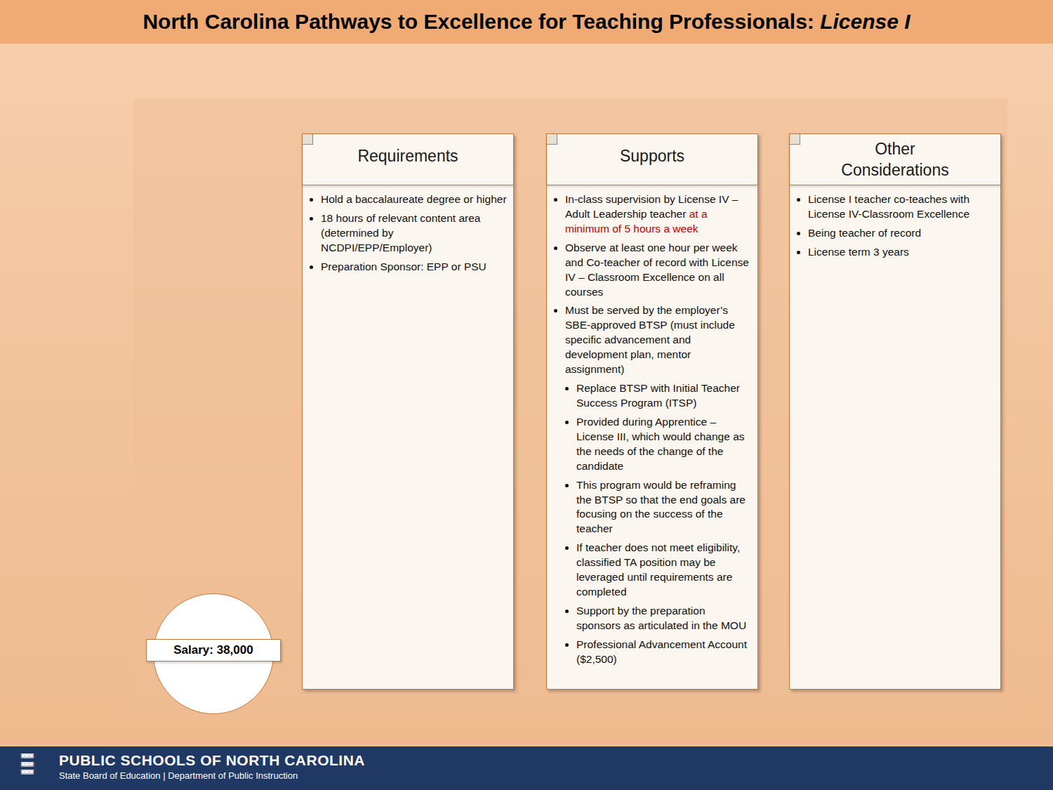North Carolina Pathways to Excellence for Teaching Professionals: License I
Requirements
Hold a baccalaureate degree or higher
18 hours of relevant content area (determined by NCDPI/EPP/Employer)
Preparation Sponsor: EPP or PSU
Supports
In-class supervision by License IV – Adult Leadership teacher at a minimum of 5 hours a week
Observe at least one hour per week and Co-teacher of record with License IV – Classroom Excellence on all courses
Must be served by the employer’s SBE-approved BTSP (must include specific advancement and development plan, mentor assignment)
Replace BTSP with Initial Teacher Success Program (ITSP)
Provided during Apprentice – License III, which would change as the needs of the change of the candidate
This program would be reframing the BTSP so that the end goals are focusing on the success of the teacher
If teacher does not meet eligibility, classified TA position may be leveraged until requirements are completed
Support by the preparation sponsors as articulated in the MOU
Professional Advancement Account ($2,500)
Other
Considerations
License I teacher co-teaches with License IV-Classroom Excellence
Being teacher of record
License term 3 years
Salary: 38,000
▣▣▣
▣▣▣
▣▣▣
PUBLIC SCHOOLS OF NORTH CAROLINA
State Board of Education | Department of Public Instruction